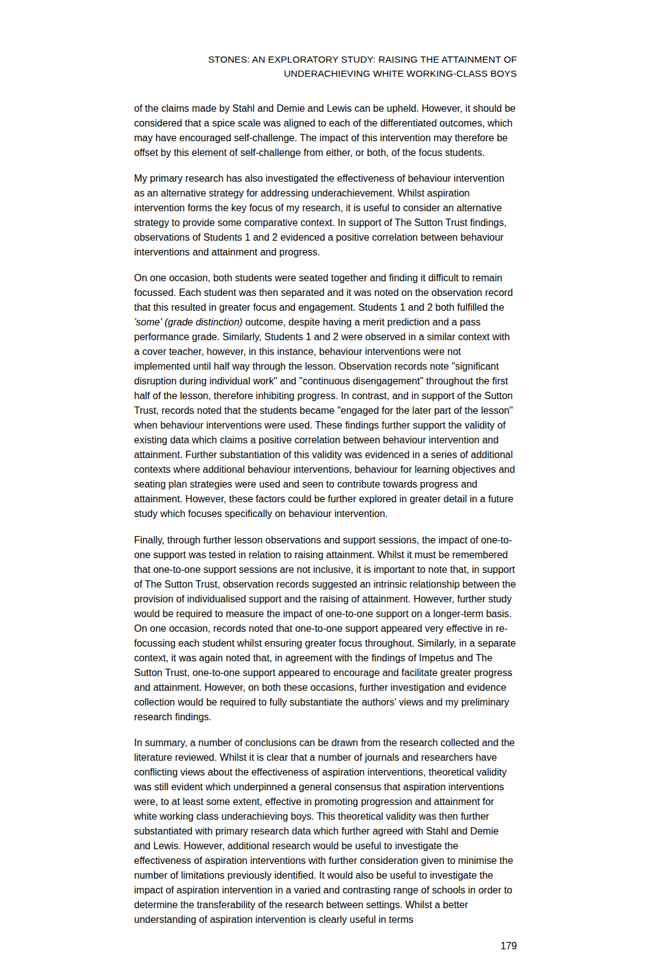Stones: An Exploratory Study: Raising the Attainment of Underachieving White Working-Class Boys
of the claims made by Stahl and Demie and Lewis can be upheld. However, it should be considered that a spice scale was aligned to each of the differentiated outcomes, which may have encouraged self-challenge. The impact of this intervention may therefore be offset by this element of self-challenge from either, or both, of the focus students.
My primary research has also investigated the effectiveness of behaviour intervention as an alternative strategy for addressing underachievement. Whilst aspiration intervention forms the key focus of my research, it is useful to consider an alternative strategy to provide some comparative context. In support of The Sutton Trust findings, observations of Students 1 and 2 evidenced a positive correlation between behaviour interventions and attainment and progress.
On one occasion, both students were seated together and finding it difficult to remain focussed. Each student was then separated and it was noted on the observation record that this resulted in greater focus and engagement. Students 1 and 2 both fulfilled the 'some' (grade distinction) outcome, despite having a merit prediction and a pass performance grade. Similarly, Students 1 and 2 were observed in a similar context with a cover teacher, however, in this instance, behaviour interventions were not implemented until half way through the lesson. Observation records note "significant disruption during individual work" and "continuous disengagement" throughout the first half of the lesson, therefore inhibiting progress. In contrast, and in support of the Sutton Trust, records noted that the students became "engaged for the later part of the lesson" when behaviour interventions were used. These findings further support the validity of existing data which claims a positive correlation between behaviour intervention and attainment. Further substantiation of this validity was evidenced in a series of additional contexts where additional behaviour interventions, behaviour for learning objectives and seating plan strategies were used and seen to contribute towards progress and attainment. However, these factors could be further explored in greater detail in a future study which focuses specifically on behaviour intervention.
Finally, through further lesson observations and support sessions, the impact of one-to-one support was tested in relation to raising attainment. Whilst it must be remembered that one-to-one support sessions are not inclusive, it is important to note that, in support of The Sutton Trust, observation records suggested an intrinsic relationship between the provision of individualised support and the raising of attainment. However, further study would be required to measure the impact of one-to-one support on a longer-term basis. On one occasion, records noted that one-to-one support appeared very effective in re-focussing each student whilst ensuring greater focus throughout. Similarly, in a separate context, it was again noted that, in agreement with the findings of Impetus and The Sutton Trust, one-to-one support appeared to encourage and facilitate greater progress and attainment. However, on both these occasions, further investigation and evidence collection would be required to fully substantiate the authors' views and my preliminary research findings.
In summary, a number of conclusions can be drawn from the research collected and the literature reviewed. Whilst it is clear that a number of journals and researchers have conflicting views about the effectiveness of aspiration interventions, theoretical validity was still evident which underpinned a general consensus that aspiration interventions were, to at least some extent, effective in promoting progression and attainment for white working class underachieving boys. This theoretical validity was then further substantiated with primary research data which further agreed with Stahl and Demie and Lewis. However, additional research would be useful to investigate the effectiveness of aspiration interventions with further consideration given to minimise the number of limitations previously identified. It would also be useful to investigate the impact of aspiration intervention in a varied and contrasting range of schools in order to determine the transferability of the research between settings. Whilst a better understanding of aspiration intervention is clearly useful in terms
179